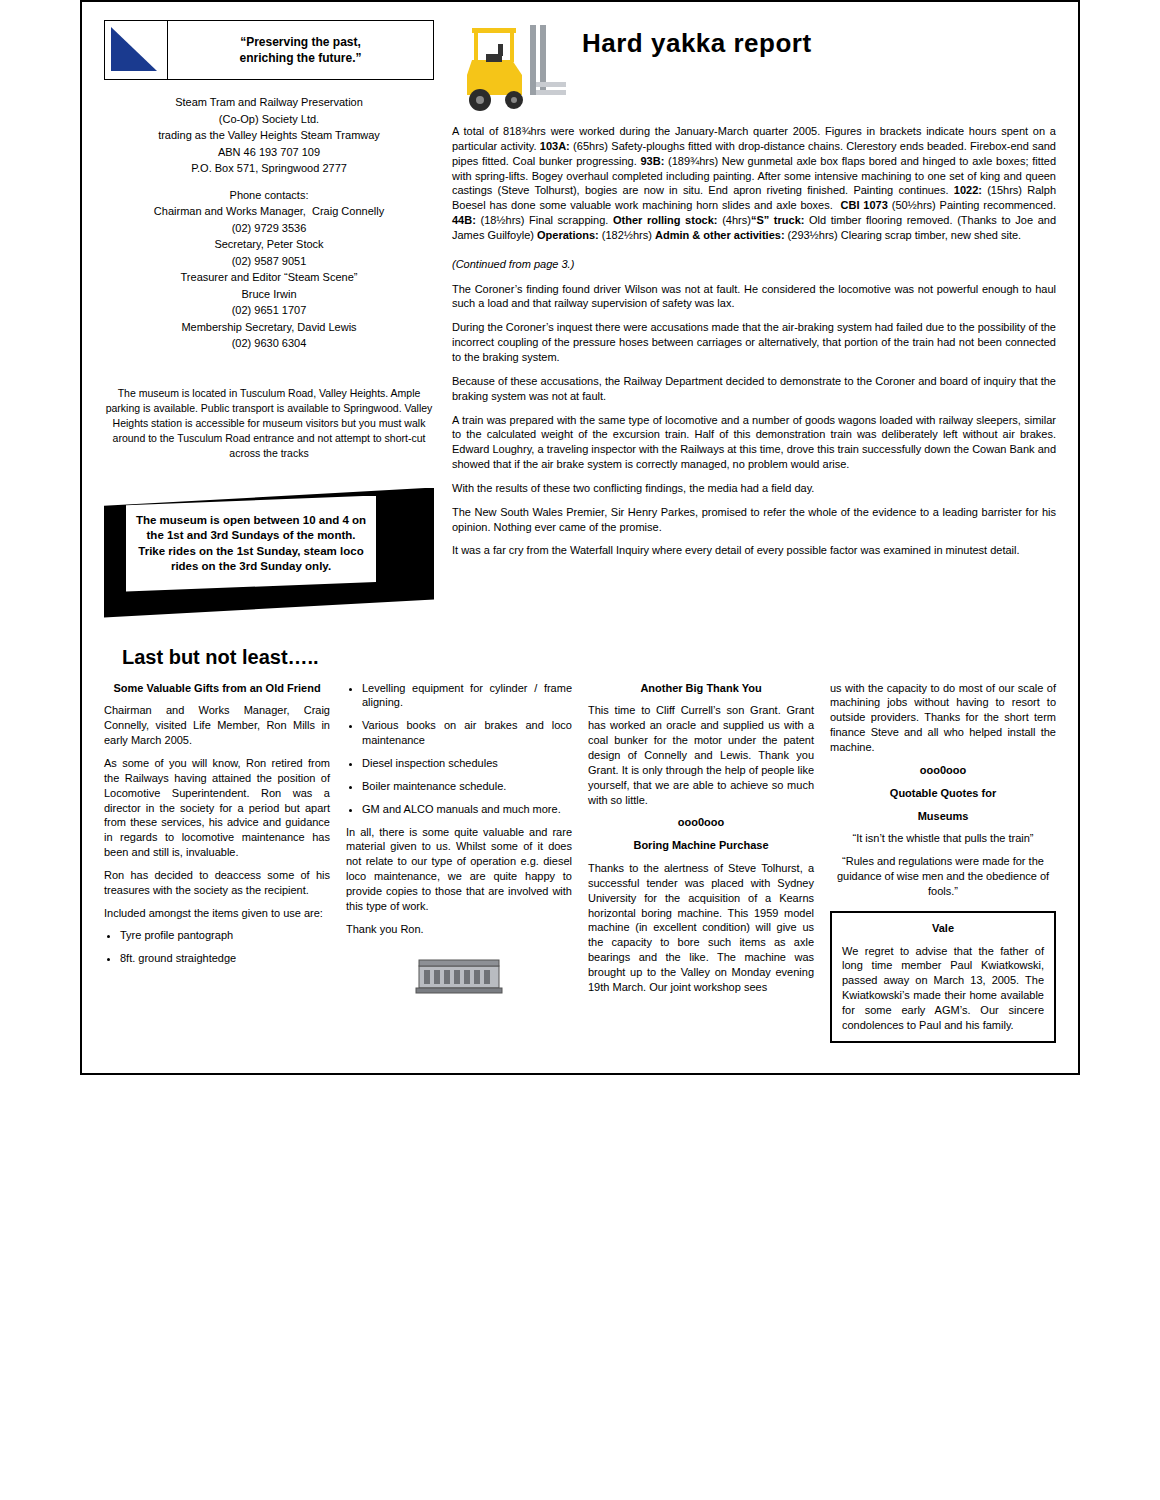“Preserving the past,
enriching the future.”
Steam Tram and Railway Preservation
(Co-Op) Society Ltd.
trading as the Valley Heights Steam Tramway
ABN 46 193 707 109
P.O. Box 571, Springwood 2777
Phone contacts:
Chairman and Works Manager, Craig Connelly
(02) 9729 3536
Secretary, Peter Stock
(02) 9587 9051
Treasurer and Editor “Steam Scene”
Bruce Irwin
(02) 9651 1707
Membership Secretary, David Lewis
(02) 9630 6304
The museum is located in Tusculum Road, Valley Heights. Ample parking is available. Public transport is available to Springwood. Valley Heights station is accessible for museum visitors but you must walk around to the Tusculum Road entrance and not attempt to short-cut across the tracks
The museum is open between 10 and 4 on the 1st and 3rd Sundays of the month. Trike rides on the 1st Sunday, steam loco rides on the 3rd Sunday only.
Hard yakka report
A total of 818¾hrs were worked during the January-March quarter 2005. Figures in brackets indicate hours spent on a particular activity. 103A: (65hrs) Safety-ploughs fitted with drop-distance chains. Clerestory ends beaded. Firebox-end sand pipes fitted. Coal bunker progressing. 93B: (189¾hrs) New gunmetal axle box flaps bored and hinged to axle boxes; fitted with spring-lifts. Bogey overhaul completed including painting. After some intensive machining to one set of king and queen castings (Steve Tolhurst), bogies are now in situ. End apron riveting finished. Painting continues. 1022: (15hrs) Ralph Boesel has done some valuable work machining horn slides and axle boxes. CBI 1073 (50½hrs) Painting recommenced. 44B: (18½hrs) Final scrapping. Other rolling stock: (4hrs)“S” truck: Old timber flooring removed. (Thanks to Joe and James Guilfoyle) Operations: (182½hrs) Admin & other activities: (293½hrs) Clearing scrap timber, new shed site.
(Continued from page 3.)
The Coroner’s finding found driver Wilson was not at fault. He considered the locomotive was not powerful enough to haul such a load and that railway supervision of safety was lax.
During the Coroner’s inquest there were accusations made that the air-braking system had failed due to the possibility of the incorrect coupling of the pressure hoses between carriages or alternatively, that portion of the train had not been connected to the braking system.
Because of these accusations, the Railway Department decided to demonstrate to the Coroner and board of inquiry that the braking system was not at fault.
A train was prepared with the same type of locomotive and a number of goods wagons loaded with railway sleepers, similar to the calculated weight of the excursion train. Half of this demonstration train was deliberately left without air brakes. Edward Loughry, a traveling inspector with the Railways at this time, drove this train successfully down the Cowan Bank and showed that if the air brake system is correctly managed, no problem would arise.
With the results of these two conflicting findings, the media had a field day.
The New South Wales Premier, Sir Henry Parkes, promised to refer the whole of the evidence to a leading barrister for his opinion. Nothing ever came of the promise.
It was a far cry from the Waterfall Inquiry where every detail of every possible factor was examined in minutest detail.
Last but not least…..
Some Valuable Gifts from an Old Friend
Chairman and Works Manager, Craig Connelly, visited Life Member, Ron Mills in early March 2005.
As some of you will know, Ron retired from the Railways having attained the position of Locomotive Superintendent. Ron was a director in the society for a period but apart from these services, his advice and guidance in regards to locomotive maintenance has been and still is, invaluable.
Ron has decided to deaccess some of his treasures with the society as the recipient.
Included amongst the items given to use are:
Tyre profile pantograph
8ft. ground straightedge
Levelling equipment for cylinder / frame aligning.
Various books on air brakes and loco maintenance
Diesel inspection schedules
Boiler maintenance schedule.
GM and ALCO manuals and much more.
In all, there is some quite valuable and rare material given to us. Whilst some of it does not relate to our type of operation e.g. diesel loco maintenance, we are quite happy to provide copies to those that are involved with this type of work.
Thank you Ron.
Another Big Thank You
This time to Cliff Currell’s son Grant. Grant has worked an oracle and supplied us with a coal bunker for the motor under the patent design of Connelly and Lewis. Thank you Grant. It is only through the help of people like yourself, that we are able to achieve so much with so little.
ooo0ooo
Boring Machine Purchase
Thanks to the alertness of Steve Tolhurst, a successful tender was placed with Sydney University for the acquisition of a Kearns horizontal boring machine. This 1959 model machine (in excellent condition) will give us the capacity to bore such items as axle bearings and the like. The machine was brought up to the Valley on Monday evening 19th March. Our joint workshop sees
us with the capacity to do most of our scale of machining jobs without having to resort to outside providers. Thanks for the short term finance Steve and all who helped install the machine.
ooo0ooo
Quotable Quotes for
Museums
“It isn’t the whistle that pulls the train”
“Rules and regulations were made for the guidance of wise men and the obedience of fools.”
Vale
We regret to advise that the father of long time member Paul Kwiatkowski, passed away on March 13, 2005. The Kwiatkowski’s made their home available for some early AGM’s. Our sincere condolences to Paul and his family.